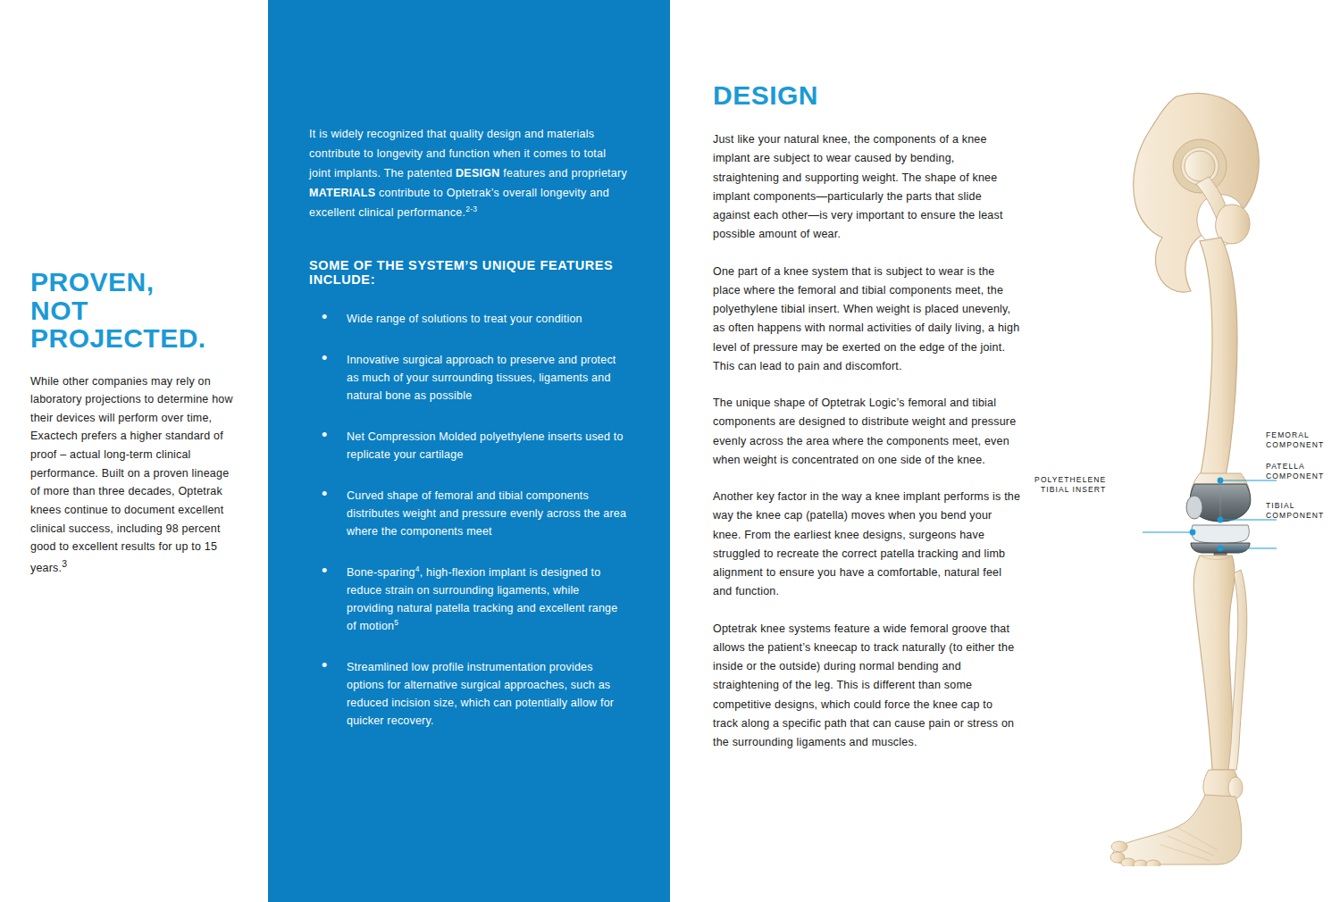Proven,
not projected.
While other companies may rely on laboratory projections to determine how their devices will perform over time, Exactech prefers a higher standard of proof – actual long-term clinical performance. Built on a proven lineage of more than three decades, Optetrak knees continue to document excellent clinical success, including 98 percent good to excellent results for up to 15 years.3
It is widely recognized that quality design and materials contribute to longevity and function when it comes to total joint implants. The patented DESIGN features and proprietary MATERIALS contribute to Optetrak’s overall longevity and excellent clinical performance.2-3
Some of the system’s unique features include:
Wide range of solutions to treat your condition
Innovative surgical approach to preserve and protect as much of your surrounding tissues, ligaments and natural bone as possible
Net Compression Molded polyethylene inserts used to replicate your cartilage
Curved shape of femoral and tibial components distributes weight and pressure evenly across the area where the components meet
Bone-sparing4, high-flexion implant is designed to reduce strain on surrounding ligaments, while providing natural patella tracking and excellent range of motion5
Streamlined low profile instrumentation provides options for alternative surgical approaches, such as reduced incision size, which can potentially allow for quicker recovery.
Design
Just like your natural knee, the components of a knee implant are subject to wear caused by bending, straightening and supporting weight. The shape of knee implant components—particularly the parts that slide against each other—is very important to ensure the least possible amount of wear.
One part of a knee system that is subject to wear is the place where the femoral and tibial components meet, the polyethylene tibial insert. When weight is placed unevenly, as often happens with normal activities of daily living, a high level of pressure may be exerted on the edge of the joint. This can lead to pain and discomfort.
The unique shape of Optetrak Logic’s femoral and tibial components are designed to distribute weight and pressure evenly across the area where the components meet, even when weight is concentrated on one side of the knee.
Another key factor in the way a knee implant performs is the way the knee cap (patella) moves when you bend your knee. From the earliest knee designs, surgeons have struggled to recreate the correct patella tracking and limb alignment to ensure you have a comfortable, natural feel and function.
Optetrak knee systems feature a wide femoral groove that allows the patient’s kneecap to track naturally (to either the inside or the outside) during normal bending and straightening of the leg. This is different than some competitive designs, which could force the knee cap to track along a specific path that can cause pain or stress on the surrounding ligaments and muscles.
Femoral
Component
Patella
Component
Tibial
Component
Polyethelene
Tibial Insert